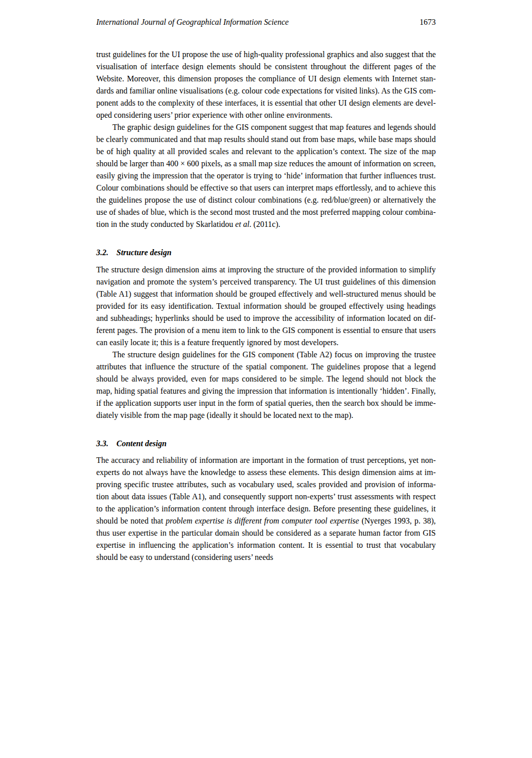International Journal of Geographical Information Science 1673
trust guidelines for the UI propose the use of high-quality professional graphics and also suggest that the visualisation of interface design elements should be consistent throughout the different pages of the Website. Moreover, this dimension proposes the compliance of UI design elements with Internet standards and familiar online visualisations (e.g. colour code expectations for visited links). As the GIS component adds to the complexity of these interfaces, it is essential that other UI design elements are developed considering users’ prior experience with other online environments.
The graphic design guidelines for the GIS component suggest that map features and legends should be clearly communicated and that map results should stand out from base maps, while base maps should be of high quality at all provided scales and relevant to the application’s context. The size of the map should be larger than 400 × 600 pixels, as a small map size reduces the amount of information on screen, easily giving the impression that the operator is trying to ‘hide’ information that further influences trust. Colour combinations should be effective so that users can interpret maps effortlessly, and to achieve this the guidelines propose the use of distinct colour combinations (e.g. red/blue/green) or alternatively the use of shades of blue, which is the second most trusted and the most preferred mapping colour combination in the study conducted by Skarlatidou et al. (2011c).
3.2. Structure design
The structure design dimension aims at improving the structure of the provided information to simplify navigation and promote the system’s perceived transparency. The UI trust guidelines of this dimension (Table A1) suggest that information should be grouped effectively and well-structured menus should be provided for its easy identification. Textual information should be grouped effectively using headings and subheadings; hyperlinks should be used to improve the accessibility of information located on different pages. The provision of a menu item to link to the GIS component is essential to ensure that users can easily locate it; this is a feature frequently ignored by most developers.
The structure design guidelines for the GIS component (Table A2) focus on improving the trustee attributes that influence the structure of the spatial component. The guidelines propose that a legend should be always provided, even for maps considered to be simple. The legend should not block the map, hiding spatial features and giving the impression that information is intentionally ‘hidden’. Finally, if the application supports user input in the form of spatial queries, then the search box should be immediately visible from the map page (ideally it should be located next to the map).
3.3. Content design
The accuracy and reliability of information are important in the formation of trust perceptions, yet non-experts do not always have the knowledge to assess these elements. This design dimension aims at improving specific trustee attributes, such as vocabulary used, scales provided and provision of information about data issues (Table A1), and consequently support non-experts’ trust assessments with respect to the application’s information content through interface design. Before presenting these guidelines, it should be noted that problem expertise is different from computer tool expertise (Nyerges 1993, p. 38), thus user expertise in the particular domain should be considered as a separate human factor from GIS expertise in influencing the application’s information content. It is essential to trust that vocabulary should be easy to understand (considering users’ needs